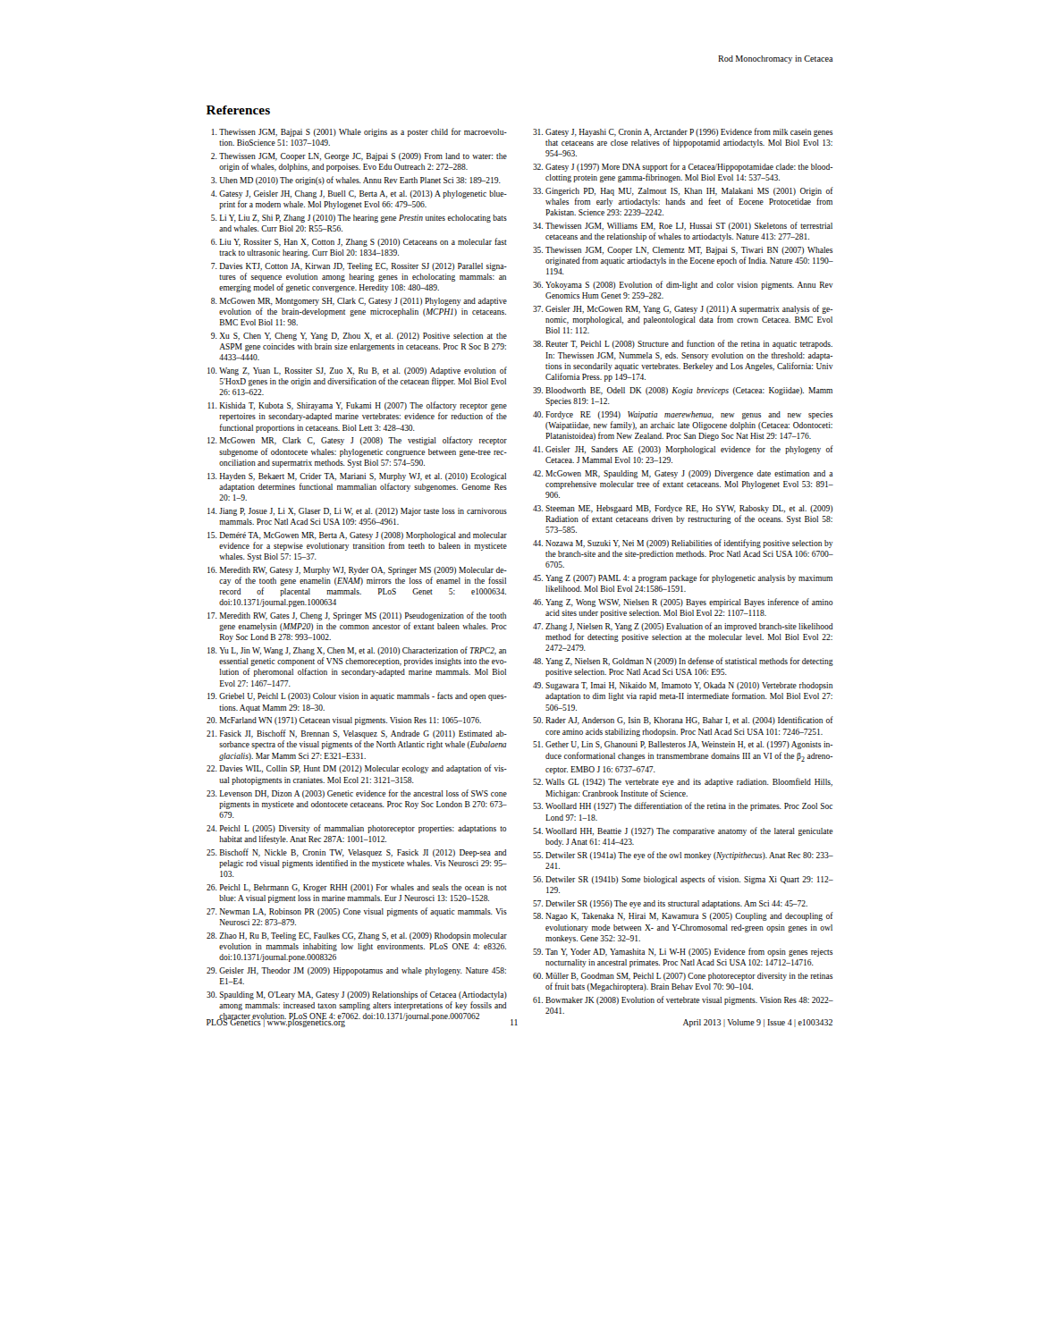Rod Monochromacy in Cetacea
References
Thewissen JGM, Bajpai S (2001) Whale origins as a poster child for macroevolution. BioScience 51: 1037–1049.
Thewissen JGM, Cooper LN, George JC, Bajpai S (2009) From land to water: the origin of whales, dolphins, and porpoises. Evo Edu Outreach 2: 272–288.
Uhen MD (2010) The origin(s) of whales. Annu Rev Earth Planet Sci 38: 189–219.
Gatesy J, Geisler JH, Chang J, Buell C, Berta A, et al. (2013) A phylogenetic blueprint for a modern whale. Mol Phylogenet Evol 66: 479–506.
Li Y, Liu Z, Shi P, Zhang J (2010) The hearing gene Prestin unites echolocating bats and whales. Curr Biol 20: R55–R56.
Liu Y, Rossiter S, Han X, Cotton J, Zhang S (2010) Cetaceans on a molecular fast track to ultrasonic hearing. Curr Biol 20: 1834–1839.
Davies KTJ, Cotton JA, Kirwan JD, Teeling EC, Rossiter SJ (2012) Parallel signatures of sequence evolution among hearing genes in echolocating mammals: an emerging model of genetic convergence. Heredity 108: 480–489.
McGowen MR, Montgomery SH, Clark C, Gatesy J (2011) Phylogeny and adaptive evolution of the brain-development gene microcephalin (MCPH1) in cetaceans. BMC Evol Biol 11: 98.
Xu S, Chen Y, Cheng Y, Yang D, Zhou X, et al. (2012) Positive selection at the ASPM gene coincides with brain size enlargements in cetaceans. Proc R Soc B 279: 4433–4440.
Wang Z, Yuan L, Rossiter SJ, Zuo X, Ru B, et al. (2009) Adaptive evolution of 5′HoxD genes in the origin and diversification of the cetacean flipper. Mol Biol Evol 26: 613–622.
Kishida T, Kubota S, Shirayama Y, Fukami H (2007) The olfactory receptor gene repertoires in secondary-adapted marine vertebrates: evidence for reduction of the functional proportions in cetaceans. Biol Lett 3: 428–430.
McGowen MR, Clark C, Gatesy J (2008) The vestigial olfactory receptor subgenome of odontocete whales: phylogenetic congruence between gene-tree reconciliation and supermatrix methods. Syst Biol 57: 574–590.
Hayden S, Bekaert M, Crider TA, Mariani S, Murphy WJ, et al. (2010) Ecological adaptation determines functional mammalian olfactory subgenomes. Genome Res 20: 1–9.
Jiang P, Josue J, Li X, Glaser D, Li W, et al. (2012) Major taste loss in carnivorous mammals. Proc Natl Acad Sci USA 109: 4956–4961.
Deméré TA, McGowen MR, Berta A, Gatesy J (2008) Morphological and molecular evidence for a stepwise evolutionary transition from teeth to baleen in mysticete whales. Syst Biol 57: 15–37.
Meredith RW, Gatesy J, Murphy WJ, Ryder OA, Springer MS (2009) Molecular decay of the tooth gene enamelin (ENAM) mirrors the loss of enamel in the fossil record of placental mammals. PLoS Genet 5: e1000634. doi:10.1371/journal.pgen.1000634
Meredith RW, Gates J, Cheng J, Springer MS (2011) Pseudogenization of the tooth gene enamelysin (MMP20) in the common ancestor of extant baleen whales. Proc Roy Soc Lond B 278: 993–1002.
Yu L, Jin W, Wang J, Zhang X, Chen M, et al. (2010) Characterization of TRPC2, an essential genetic component of VNS chemoreception, provides insights into the evolution of pheromonal olfaction in secondary-adapted marine mammals. Mol Biol Evol 27: 1467–1477.
Griebel U, Peichl L (2003) Colour vision in aquatic mammals - facts and open questions. Aquat Mamm 29: 18–30.
McFarland WN (1971) Cetacean visual pigments. Vision Res 11: 1065–1076.
Fasick JI, Bischoff N, Brennan S, Velasquez S, Andrade G (2011) Estimated absorbance spectra of the visual pigments of the North Atlantic right whale (Eubalaena glacialis). Mar Mamm Sci 27: E321–E331.
Davies WIL, Collin SP, Hunt DM (2012) Molecular ecology and adaptation of visual photopigments in craniates. Mol Ecol 21: 3121–3158.
Levenson DH, Dizon A (2003) Genetic evidence for the ancestral loss of SWS cone pigments in mysticete and odontocete cetaceans. Proc Roy Soc London B 270: 673–679.
Peichl L (2005) Diversity of mammalian photoreceptor properties: adaptations to habitat and lifestyle. Anat Rec 287A: 1001–1012.
Bischoff N, Nickle B, Cronin TW, Velasquez S, Fasick JI (2012) Deep-sea and pelagic rod visual pigments identified in the mysticete whales. Vis Neurosci 29: 95–103.
Peichl L, Behrmann G, Kroger RHH (2001) For whales and seals the ocean is not blue: A visual pigment loss in marine mammals. Eur J Neurosci 13: 1520–1528.
Newman LA, Robinson PR (2005) Cone visual pigments of aquatic mammals. Vis Neurosci 22: 873–879.
Zhao H, Ru B, Teeling EC, Faulkes CG, Zhang S, et al. (2009) Rhodopsin molecular evolution in mammals inhabiting low light environments. PLoS ONE 4: e8326. doi:10.1371/journal.pone.0008326
Geisler JH, Theodor JM (2009) Hippopotamus and whale phylogeny. Nature 458: E1–E4.
Spaulding M, O'Leary MA, Gatesy J (2009) Relationships of Cetacea (Artiodactyla) among mammals: increased taxon sampling alters interpretations of key fossils and character evolution. PLoS ONE 4: e7062. doi:10.1371/journal.pone.0007062
Gatesy J, Hayashi C, Cronin A, Arctander P (1996) Evidence from milk casein genes that cetaceans are close relatives of hippopotamid artiodactyls. Mol Biol Evol 13: 954–963.
Gatesy J (1997) More DNA support for a Cetacea/Hippopotamidae clade: the blood-clotting protein gene gamma-fibrinogen. Mol Biol Evol 14: 537–543.
Gingerich PD, Haq MU, Zalmout IS, Khan IH, Malakani MS (2001) Origin of whales from early artiodactyls: hands and feet of Eocene Protocetidae from Pakistan. Science 293: 2239–2242.
Thewissen JGM, Williams EM, Roe LJ, Hussai ST (2001) Skeletons of terrestrial cetaceans and the relationship of whales to artiodactyls. Nature 413: 277–281.
Thewissen JGM, Cooper LN, Clementz MT, Bajpai S, Tiwari BN (2007) Whales originated from aquatic artiodactyls in the Eocene epoch of India. Nature 450: 1190–1194.
Yokoyama S (2008) Evolution of dim-light and color vision pigments. Annu Rev Genomics Hum Genet 9: 259–282.
Geisler JH, McGowen RM, Yang G, Gatesy J (2011) A supermatrix analysis of genomic, morphological, and paleontological data from crown Cetacea. BMC Evol Biol 11: 112.
Reuter T, Peichl L (2008) Structure and function of the retina in aquatic tetrapods. In: Thewissen JGM, Nummela S, eds. Sensory evolution on the threshold: adaptations in secondarily aquatic vertebrates. Berkeley and Los Angeles, California: Univ California Press. pp 149–174.
Bloodworth BE, Odell DK (2008) Kogia breviceps (Cetacea: Kogiidae). Mamm Species 819: 1–12.
Fordyce RE (1994) Waipatia maerewhenua, new genus and new species (Waipatiidae, new family), an archaic late Oligocene dolphin (Cetacea: Odontoceti: Platanistoidea) from New Zealand. Proc San Diego Soc Nat Hist 29: 147–176.
Geisler JH, Sanders AE (2003) Morphological evidence for the phylogeny of Cetacea. J Mammal Evol 10: 23–129.
McGowen MR, Spaulding M, Gatesy J (2009) Divergence date estimation and a comprehensive molecular tree of extant cetaceans. Mol Phylogenet Evol 53: 891–906.
Steeman ME, Hebsgaard MB, Fordyce RE, Ho SYW, Rabosky DL, et al. (2009) Radiation of extant cetaceans driven by restructuring of the oceans. Syst Biol 58: 573–585.
Nozawa M, Suzuki Y, Nei M (2009) Reliabilities of identifying positive selection by the branch-site and the site-prediction methods. Proc Natl Acad Sci USA 106: 6700–6705.
Yang Z (2007) PAML 4: a program package for phylogenetic analysis by maximum likelihood. Mol Biol Evol 24:1586–1591.
Yang Z, Wong WSW, Nielsen R (2005) Bayes empirical Bayes inference of amino acid sites under positive selection. Mol Biol Evol 22: 1107–1118.
Zhang J, Nielsen R, Yang Z (2005) Evaluation of an improved branch-site likelihood method for detecting positive selection at the molecular level. Mol Biol Evol 22: 2472–2479.
Yang Z, Nielsen R, Goldman N (2009) In defense of statistical methods for detecting positive selection. Proc Natl Acad Sci USA 106: E95.
Sugawara T, Imai H, Nikaido M, Imamoto Y, Okada N (2010) Vertebrate rhodopsin adaptation to dim light via rapid meta-II intermediate formation. Mol Biol Evol 27: 506–519.
Rader AJ, Anderson G, Isin B, Khorana HG, Bahar I, et al. (2004) Identification of core amino acids stabilizing rhodopsin. Proc Natl Acad Sci USA 101: 7246–7251.
Gether U, Lin S, Ghanouni P, Ballesteros JA, Weinstein H, et al. (1997) Agonists induce conformational changes in transmembrane domains III an VI of the β2 adrenoceptor. EMBO J 16: 6737–6747.
Walls GL (1942) The vertebrate eye and its adaptive radiation. Bloomfield Hills, Michigan: Cranbrook Institute of Science.
Woollard HH (1927) The differentiation of the retina in the primates. Proc Zool Soc Lond 97: 1–18.
Woollard HH, Beattie J (1927) The comparative anatomy of the lateral geniculate body. J Anat 61: 414–423.
Detwiler SR (1941a) The eye of the owl monkey (Nyctipithecus). Anat Rec 80: 233–241.
Detwiler SR (1941b) Some biological aspects of vision. Sigma Xi Quart 29: 112–129.
Detwiler SR (1956) The eye and its structural adaptations. Am Sci 44: 45–72.
Nagao K, Takenaka N, Hirai M, Kawamura S (2005) Coupling and decoupling of evolutionary mode between X- and Y-Chromosomal red-green opsin genes in owl monkeys. Gene 352: 32–91.
Tan Y, Yoder AD, Yamashita N, Li W-H (2005) Evidence from opsin genes rejects nocturnality in ancestral primates. Proc Natl Acad Sci USA 102: 14712–14716.
Müller B, Goodman SM, Peichl L (2007) Cone photoreceptor diversity in the retinas of fruit bats (Megachiroptera). Brain Behav Evol 70: 90–104.
Bowmaker JK (2008) Evolution of vertebrate visual pigments. Vision Res 48: 2022–2041.
PLOS Genetics | www.plosgenetics.org
11
April 2013 | Volume 9 | Issue 4 | e1003432